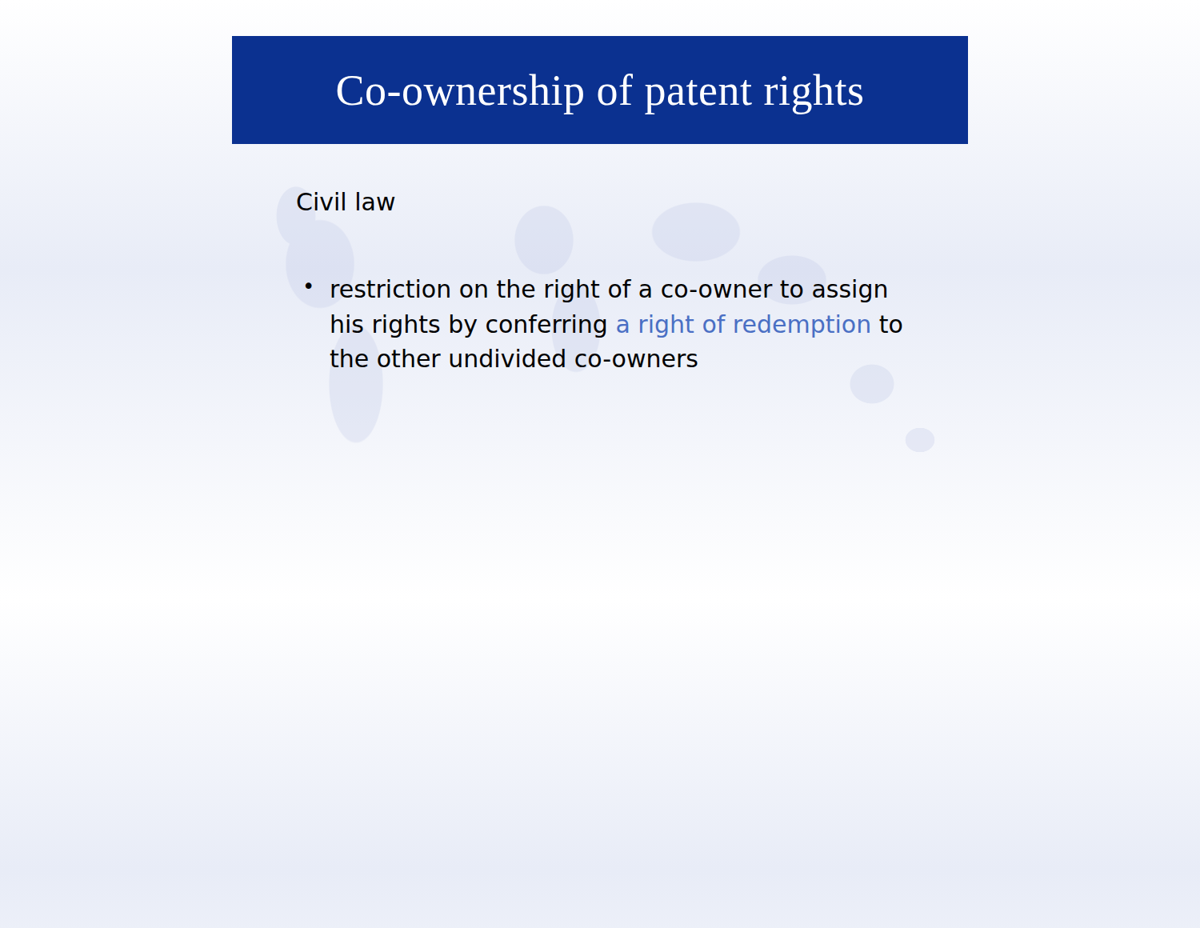Co-ownership of patent rights
Civil law
restriction on the right of a co-owner to assign his rights by conferring a right of redemption to the other undivided co-owners